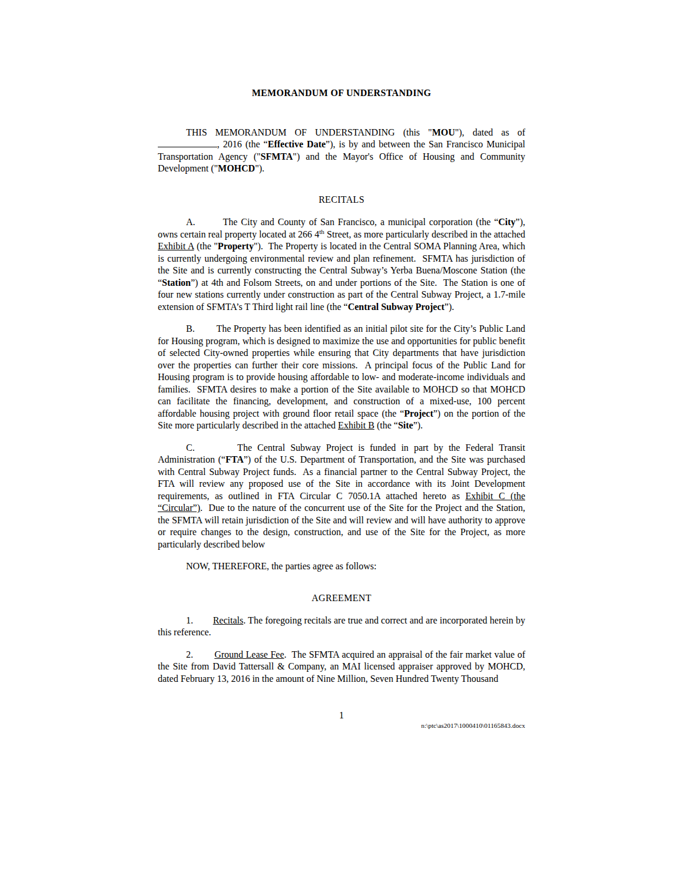MEMORANDUM OF UNDERSTANDING
THIS MEMORANDUM OF UNDERSTANDING (this "MOU"), dated as of , 2016 (the “Effective Date”), is by and between the San Francisco Municipal Transportation Agency ("SFMTA") and the Mayor's Office of Housing and Community Development ("MOHCD").
RECITALS
A. The City and County of San Francisco, a municipal corporation (the “City”), owns certain real property located at 266 4th Street, as more particularly described in the attached Exhibit A (the "Property"). The Property is located in the Central SOMA Planning Area, which is currently undergoing environmental review and plan refinement. SFMTA has jurisdiction of the Site and is currently constructing the Central Subway’s Yerba Buena/Moscone Station (the “Station”) at 4th and Folsom Streets, on and under portions of the Site. The Station is one of four new stations currently under construction as part of the Central Subway Project, a 1.7-mile extension of SFMTA’s T Third light rail line (the “Central Subway Project”).
B. The Property has been identified as an initial pilot site for the City’s Public Land for Housing program, which is designed to maximize the use and opportunities for public benefit of selected City-owned properties while ensuring that City departments that have jurisdiction over the properties can further their core missions. A principal focus of the Public Land for Housing program is to provide housing affordable to low- and moderate-income individuals and families. SFMTA desires to make a portion of the Site available to MOHCD so that MOHCD can facilitate the financing, development, and construction of a mixed-use, 100 percent affordable housing project with ground floor retail space (the “Project”) on the portion of the Site more particularly described in the attached Exhibit B (the “Site”).
C. The Central Subway Project is funded in part by the Federal Transit Administration (“FTA”) of the U.S. Department of Transportation, and the Site was purchased with Central Subway Project funds. As a financial partner to the Central Subway Project, the FTA will review any proposed use of the Site in accordance with its Joint Development requirements, as outlined in FTA Circular C 7050.1A attached hereto as Exhibit C (the “Circular”). Due to the nature of the concurrent use of the Site for the Project and the Station, the SFMTA will retain jurisdiction of the Site and will review and will have authority to approve or require changes to the design, construction, and use of the Site for the Project, as more particularly described below
NOW, THEREFORE, the parties agree as follows:
AGREEMENT
1. Recitals. The foregoing recitals are true and correct and are incorporated herein by this reference.
2. Ground Lease Fee. The SFMTA acquired an appraisal of the fair market value of the Site from David Tattersall & Company, an MAI licensed appraiser approved by MOHCD, dated February 13, 2016 in the amount of Nine Million, Seven Hundred Twenty Thousand
1
n:\ptc\as2017\1000410\01165843.docx